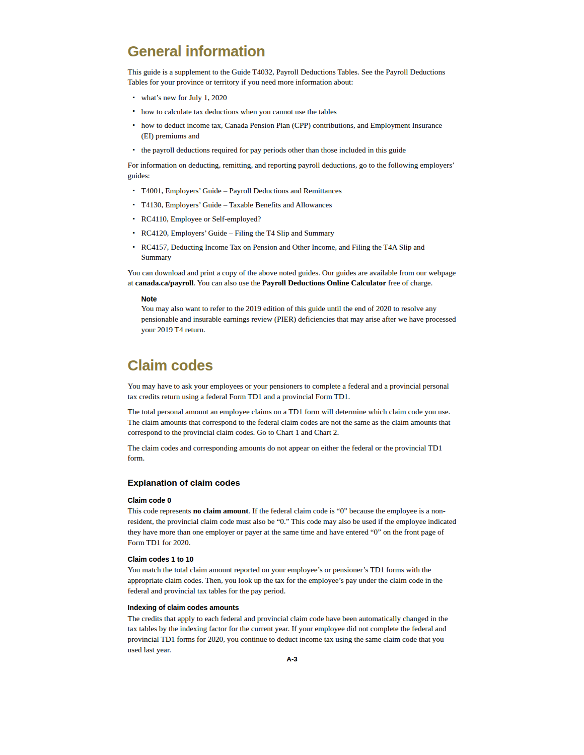General information
This guide is a supplement to the Guide T4032, Payroll Deductions Tables. See the Payroll Deductions Tables for your province or territory if you need more information about:
what’s new for July 1, 2020
how to calculate tax deductions when you cannot use the tables
how to deduct income tax, Canada Pension Plan (CPP) contributions, and Employment Insurance (EI) premiums and
the payroll deductions required for pay periods other than those included in this guide
For information on deducting, remitting, and reporting payroll deductions, go to the following employers’ guides:
T4001, Employers’ Guide – Payroll Deductions and Remittances
T4130, Employers’ Guide – Taxable Benefits and Allowances
RC4110, Employee or Self-employed?
RC4120, Employers’ Guide – Filing the T4 Slip and Summary
RC4157, Deducting Income Tax on Pension and Other Income, and Filing the T4A Slip and Summary
You can download and print a copy of the above noted guides. Our guides are available from our webpage at canada.ca/payroll. You can also use the Payroll Deductions Online Calculator free of charge.
Note
You may also want to refer to the 2019 edition of this guide until the end of 2020 to resolve any pensionable and insurable earnings review (PIER) deficiencies that may arise after we have processed your 2019 T4 return.
Claim codes
You may have to ask your employees or your pensioners to complete a federal and a provincial personal tax credits return using a federal Form TD1 and a provincial Form TD1.
The total personal amount an employee claims on a TD1 form will determine which claim code you use. The claim amounts that correspond to the federal claim codes are not the same as the claim amounts that correspond to the provincial claim codes. Go to Chart 1 and Chart 2.
The claim codes and corresponding amounts do not appear on either the federal or the provincial TD1 form.
Explanation of claim codes
Claim code 0
This code represents no claim amount. If the federal claim code is “0” because the employee is a non-resident, the provincial claim code must also be “0.” This code may also be used if the employee indicated they have more than one employer or payer at the same time and have entered “0” on the front page of Form TD1 for 2020.
Claim codes 1 to 10
You match the total claim amount reported on your employee’s or pensioner’s TD1 forms with the appropriate claim codes. Then, you look up the tax for the employee’s pay under the claim code in the federal and provincial tax tables for the pay period.
Indexing of claim codes amounts
The credits that apply to each federal and provincial claim code have been automatically changed in the tax tables by the indexing factor for the current year. If your employee did not complete the federal and provincial TD1 forms for 2020, you continue to deduct income tax using the same claim code that you used last year.
A-3